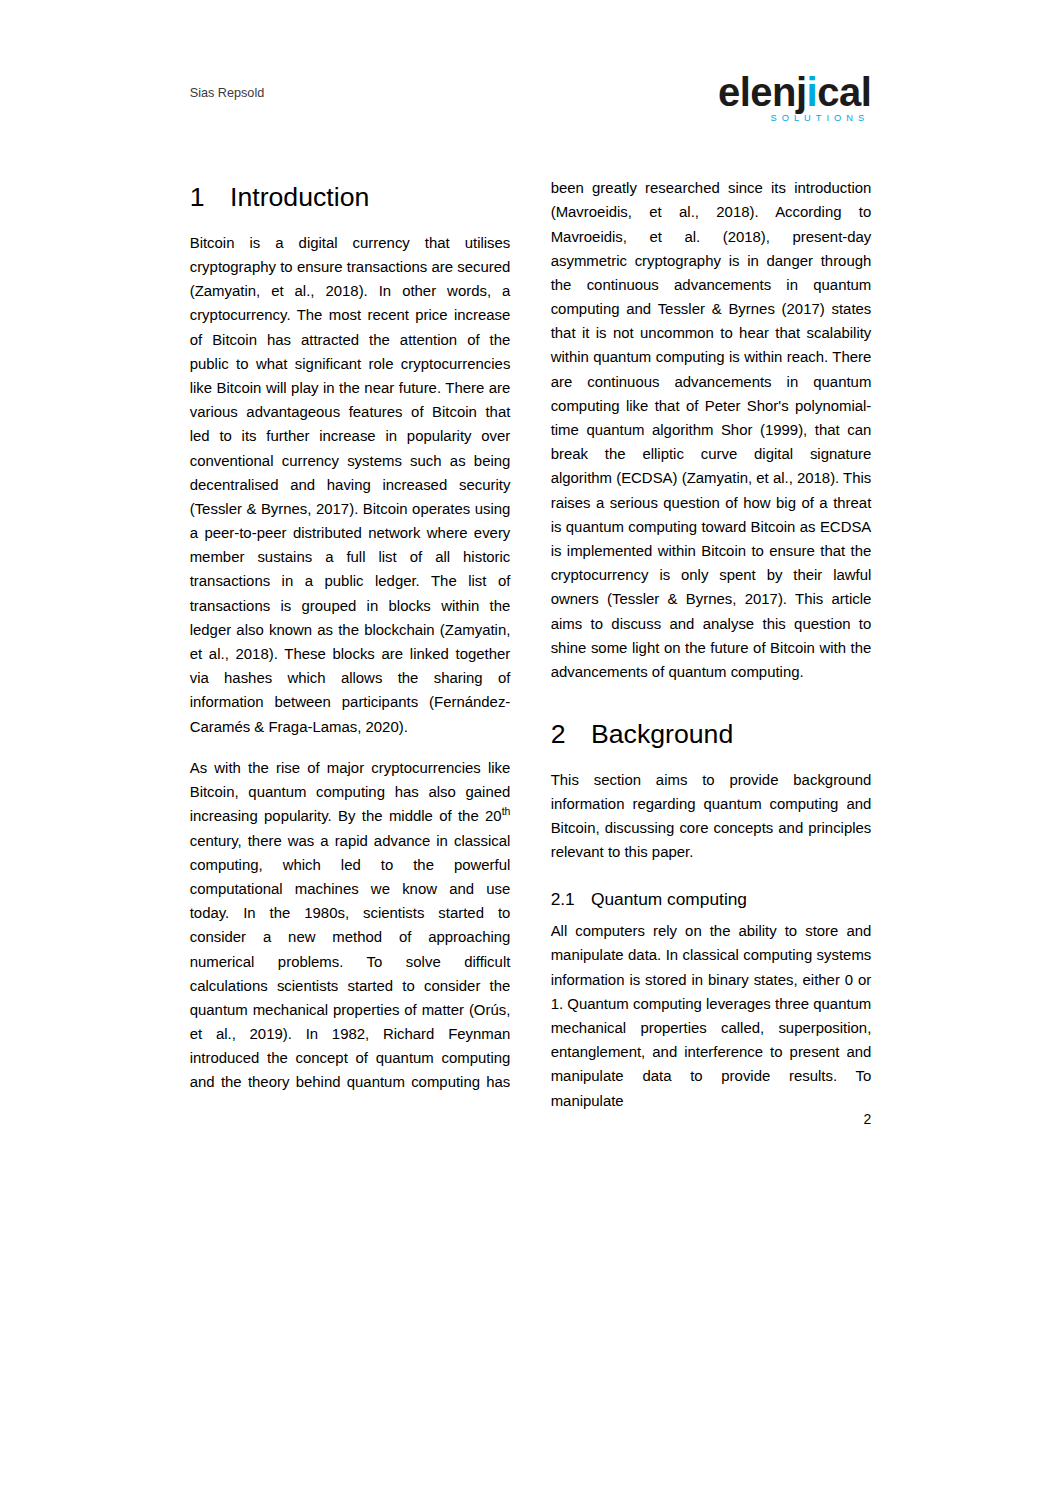Sias Repsold
elenjical
SOLUTIONS
1 Introduction
Bitcoin is a digital currency that utilises cryptography to ensure transactions are secured (Zamyatin, et al., 2018). In other words, a cryptocurrency. The most recent price increase of Bitcoin has attracted the attention of the public to what significant role cryptocurrencies like Bitcoin will play in the near future. There are various advantageous features of Bitcoin that led to its further increase in popularity over conventional currency systems such as being decentralised and having increased security (Tessler & Byrnes, 2017). Bitcoin operates using a peer-to-peer distributed network where every member sustains a full list of all historic transactions in a public ledger. The list of transactions is grouped in blocks within the ledger also known as the blockchain (Zamyatin, et al., 2018). These blocks are linked together via hashes which allows the sharing of information between participants (Fernández-Caramés & Fraga-Lamas, 2020).
As with the rise of major cryptocurrencies like Bitcoin, quantum computing has also gained increasing popularity. By the middle of the 20th century, there was a rapid advance in classical computing, which led to the powerful computational machines we know and use today. In the 1980s, scientists started to consider a new method of approaching numerical problems. To solve difficult calculations scientists started to consider the quantum mechanical properties of matter (Orús, et al., 2019). In 1982, Richard Feynman introduced the concept of quantum computing and the theory behind quantum computing has been greatly researched since its introduction (Mavroeidis, et al., 2018). According to Mavroeidis, et al. (2018), present-day asymmetric cryptography is in danger through the continuous advancements in quantum computing and Tessler & Byrnes (2017) states that it is not uncommon to hear that scalability within quantum computing is within reach. There are continuous advancements in quantum computing like that of Peter Shor's polynomial-time quantum algorithm Shor (1999), that can break the elliptic curve digital signature algorithm (ECDSA) (Zamyatin, et al., 2018). This raises a serious question of how big of a threat is quantum computing toward Bitcoin as ECDSA is implemented within Bitcoin to ensure that the cryptocurrency is only spent by their lawful owners (Tessler & Byrnes, 2017). This article aims to discuss and analyse this question to shine some light on the future of Bitcoin with the advancements of quantum computing.
2 Background
This section aims to provide background information regarding quantum computing and Bitcoin, discussing core concepts and principles relevant to this paper.
2.1 Quantum computing
All computers rely on the ability to store and manipulate data. In classical computing systems information is stored in binary states, either 0 or 1. Quantum computing leverages three quantum mechanical properties called, superposition, entanglement, and interference to present and manipulate data to provide results. To manipulate
2